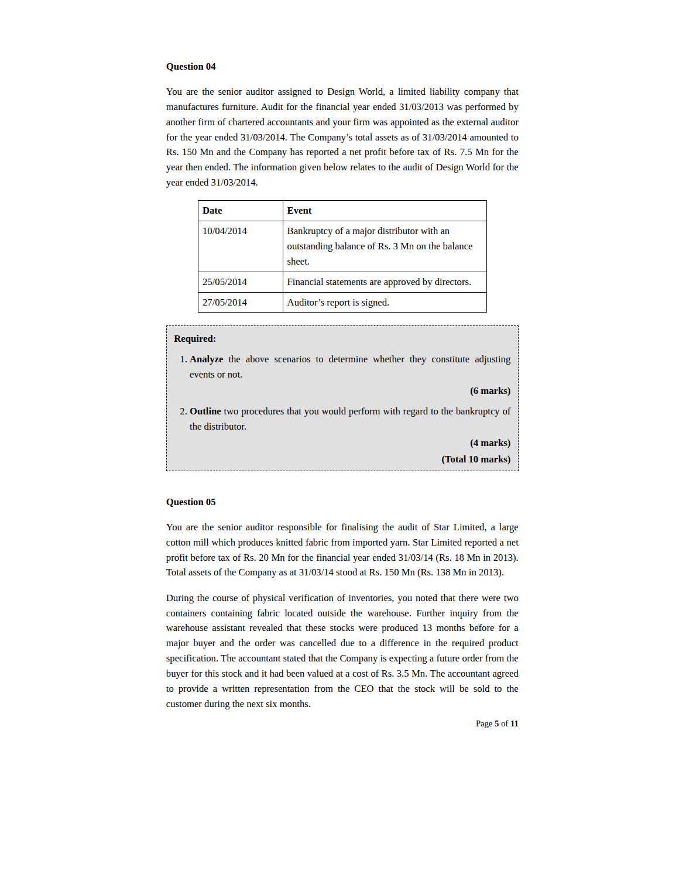Question 04
You are the senior auditor assigned to Design World, a limited liability company that manufactures furniture. Audit for the financial year ended 31/03/2013 was performed by another firm of chartered accountants and your firm was appointed as the external auditor for the year ended 31/03/2014. The Company’s total assets as of 31/03/2014 amounted to Rs. 150 Mn and the Company has reported a net profit before tax of Rs. 7.5 Mn for the year then ended. The information given below relates to the audit of Design World for the year ended 31/03/2014.
| Date | Event |
| --- | --- |
| 10/04/2014 | Bankruptcy of a major distributor with an outstanding balance of Rs. 3 Mn on the balance sheet. |
| 25/05/2014 | Financial statements are approved by directors. |
| 27/05/2014 | Auditor’s report is signed. |
Required:
Analyze the above scenarios to determine whether they constitute adjusting events or not.
(6 marks)
Outline two procedures that you would perform with regard to the bankruptcy of the distributor.
(4 marks)
(Total 10 marks)
Question 05
You are the senior auditor responsible for finalising the audit of Star Limited, a large cotton mill which produces knitted fabric from imported yarn. Star Limited reported a net profit before tax of Rs. 20 Mn for the financial year ended 31/03/14 (Rs. 18 Mn in 2013). Total assets of the Company as at 31/03/14 stood at Rs. 150 Mn (Rs. 138 Mn in 2013).
During the course of physical verification of inventories, you noted that there were two containers containing fabric located outside the warehouse. Further inquiry from the warehouse assistant revealed that these stocks were produced 13 months before for a major buyer and the order was cancelled due to a difference in the required product specification. The accountant stated that the Company is expecting a future order from the buyer for this stock and it had been valued at a cost of Rs. 3.5 Mn. The accountant agreed to provide a written representation from the CEO that the stock will be sold to the customer during the next six months.
Page 5 of 11